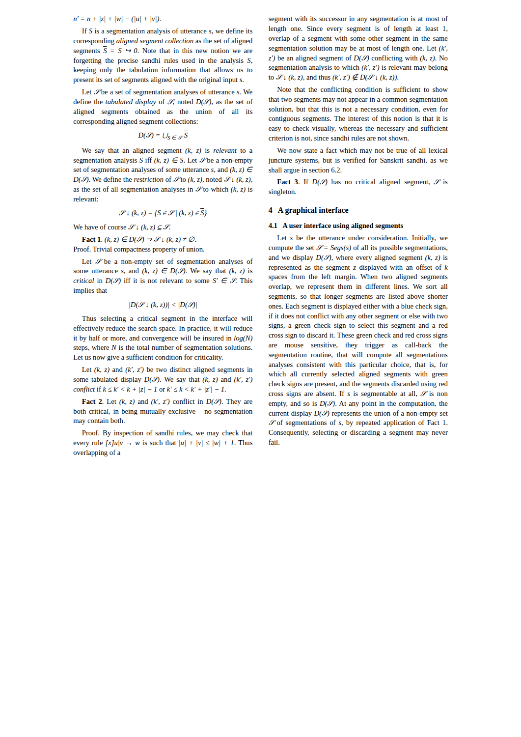n′ = n + |z| + |w| − (|u| + |v|).
If S is a segmentation analysis of utterance s, we define its corresponding aligned segment collection as the set of aligned segments S = S ↪ 0. Note that in this new notion we are forgetting the precise sandhi rules used in the analysis S, keeping only the tabulation information that allows us to present its set of segments aligned with the original input s.
Let 𝒮 be a set of segmentation analyses of utterance s. We define the tabulated display of 𝒮, noted D(𝒮), as the set of aligned segments obtained as the union of all its corresponding aligned segment collections:
D(𝒮) = ⋃S ∈ 𝒮 S
We say that an aligned segment (k, z) is relevant to a segmentation analysis S iff (k, z) ∈ S. Let 𝒮 be a non-empty set of segmentation analyses of some utterance s, and (k, z) ∈ D(𝒮). We define the restriction of 𝒮 to (k, z), noted 𝒮 ↓ (k, z), as the set of all segmentation analyses in 𝒮 to which (k, z) is relevant:
𝒮 ↓ (k, z) = {S ∈ 𝒮 | (k, z) ∈ S}
We have of course 𝒮 ↓ (k, z) ⊆ 𝒮.
Fact 1. (k, z) ∈ D(𝒮) ⇒ 𝒮 ↓ (k, z) ≠ ∅.
Proof. Trivial compactness property of union.
Let 𝒮 be a non-empty set of segmentation analyses of some utterance s, and (k, z) ∈ D(𝒮). We say that (k, z) is critical in D(𝒮) iff it is not relevant to some S′ ∈ 𝒮. This implies that
|D(𝒮 ↓ (k, z))| < |D(𝒮)|
Thus selecting a critical segment in the interface will effectively reduce the search space. In practice, it will reduce it by half or more, and convergence will be insured in log(N) steps, where N is the total number of segmentation solutions. Let us now give a sufficient condition for criticality.
Let (k, z) and (k′, z′) be two distinct aligned segments in some tabulated display D(𝒮). We say that (k, z) and (k′, z′) conflict if k ≤ k′ < k + |z| − 1 or k′ ≤ k < k′ + |z′| − 1.
Fact 2. Let (k, z) and (k′, z′) conflict in D(𝒮). They are both critical, in being mutually exclusive – no segmentation may contain both.
Proof. By inspection of sandhi rules, we may check that every rule [x]u|v → w is such that |u| + |v| ≤ |w| + 1. Thus overlapping of a
segment with its successor in any segmentation is at most of length one. Since every segment is of length at least 1, overlap of a segment with some other segment in the same segmentation solution may be at most of length one. Let (k′, z′) be an aligned segment of D(𝒮) conflicting with (k, z). No segmentation analysis to which (k′, z′) is relevant may belong to 𝒮 ↓ (k, z), and thus (k′, z′) ∉ D(𝒮 ↓ (k, z)).
Note that the conflicting condition is sufficient to show that two segments may not appear in a common segmentation solution, but that this is not a necessary condition, even for contiguous segments. The interest of this notion is that it is easy to check visually, whereas the necessary and sufficient criterion is not, since sandhi rules are not shown.
We now state a fact which may not be true of all lexical juncture systems, but is verified for Sanskrit sandhi, as we shall argue in section 6.2.
Fact 3. If D(𝒮) has no critical aligned segment, 𝒮 is singleton.
4 A graphical interface
4.1 A user interface using aligned segments
Let s be the utterance under consideration. Initially, we compute the set 𝒮 = Segs(s) of all its possible segmentations, and we display D(𝒮), where every aligned segment (k, z) is represented as the segment z displayed with an offset of k spaces from the left margin. When two aligned segments overlap, we represent them in different lines. We sort all segments, so that longer segments are listed above shorter ones. Each segment is displayed either with a blue check sign, if it does not conflict with any other segment or else with two signs, a green check sign to select this segment and a red cross sign to discard it. These green check and red cross signs are mouse sensitive, they trigger as call-back the segmentation routine, that will compute all segmentations analyses consistent with this particular choice, that is, for which all currently selected aligned segments with green check signs are present, and the segments discarded using red cross signs are absent. If s is segmentable at all, 𝒮 is non empty, and so is D(𝒮). At any point in the computation, the current display D(𝒮) represents the union of a non-empty set 𝒮 of segmentations of s, by repeated application of Fact 1. Consequently, selecting or discarding a segment may never fail.